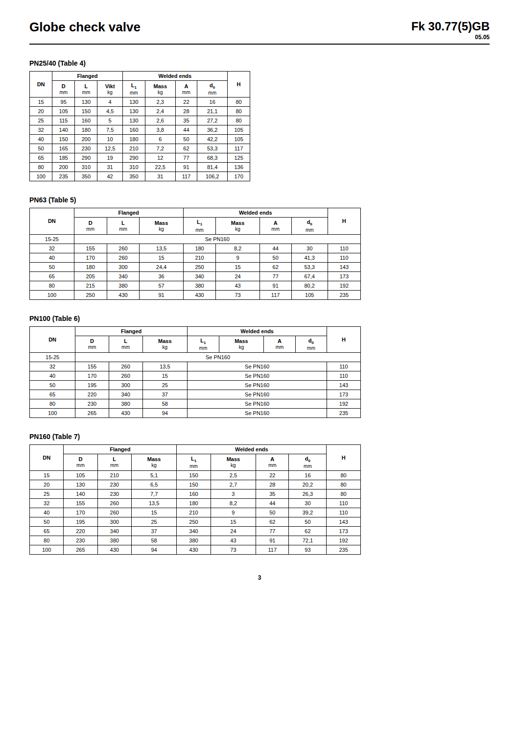Globe check valve
Fk 30.77(5)GB
05.05
PN25/40 (Table 4)
| DN | Flanged | Welded ends | H |
| --- | --- | --- | --- |
| D mm | L mm | Vikt kg | L 1 mm | Mass kg | A mm | d 0 mm |
| 15 | 95 | 130 | 4 | 130 | 2,3 | 22 | 16 | 80 |
| 20 | 105 | 150 | 4,5 | 130 | 2,4 | 28 | 21,1 | 80 |
| 25 | 115 | 160 | 5 | 130 | 2,6 | 35 | 27,2 | 80 |
| 32 | 140 | 180 | 7,5 | 160 | 3,8 | 44 | 36,2 | 105 |
| 40 | 150 | 200 | 10 | 180 | 6 | 50 | 42,2 | 105 |
| 50 | 165 | 230 | 12,5 | 210 | 7,2 | 62 | 53,3 | 117 |
| 65 | 185 | 290 | 19 | 290 | 12 | 77 | 68,3 | 125 |
| 80 | 200 | 310 | 31 | 310 | 22,5 | 91 | 81,4 | 136 |
| 100 | 235 | 350 | 42 | 350 | 31 | 117 | 106,2 | 170 |
PN63 (Table 5)
| DN | Flanged | Welded ends | H |
| --- | --- | --- | --- |
| D mm | L mm | Mass kg | L 1 mm | Mass kg | A mm | d 0 mm |
| 15-25 | Se PN160 |
| 32 | 155 | 260 | 13,5 | 180 | 8,2 | 44 | 30 | 110 |
| 40 | 170 | 260 | 15 | 210 | 9 | 50 | 41,3 | 110 |
| 50 | 180 | 300 | 24,4 | 250 | 15 | 62 | 53,3 | 143 |
| 65 | 205 | 340 | 36 | 340 | 24 | 77 | 67,4 | 173 |
| 80 | 215 | 380 | 57 | 380 | 43 | 91 | 80,2 | 192 |
| 100 | 250 | 430 | 91 | 430 | 73 | 117 | 105 | 235 |
PN100 (Table 6)
| DN | Flanged | Welded ends | H |
| --- | --- | --- | --- |
| D mm | L mm | Mass kg | L 1 mm | Mass kg | A mm | d 0 mm |
| 15-25 | Se PN160 |
| 32 | 155 | 260 | 13,5 | Se PN160 | 110 |
| 40 | 170 | 260 | 15 | Se PN160 | 110 |
| 50 | 195 | 300 | 25 | Se PN160 | 143 |
| 65 | 220 | 340 | 37 | Se PN160 | 173 |
| 80 | 230 | 380 | 58 | Se PN160 | 192 |
| 100 | 265 | 430 | 94 | Se PN160 | 235 |
PN160 (Table 7)
| DN | Flanged | Welded ends | H |
| --- | --- | --- | --- |
| D mm | L mm | Mass kg | L 1 mm | Mass kg | A mm | d 0 mm |
| 15 | 105 | 210 | 5,1 | 150 | 2,5 | 22 | 16 | 80 |
| 20 | 130 | 230 | 6,5 | 150 | 2,7 | 28 | 20,2 | 80 |
| 25 | 140 | 230 | 7,7 | 160 | 3 | 35 | 26,3 | 80 |
| 32 | 155 | 260 | 13,5 | 180 | 8,2 | 44 | 30 | 110 |
| 40 | 170 | 260 | 15 | 210 | 9 | 50 | 39,2 | 110 |
| 50 | 195 | 300 | 25 | 250 | 15 | 62 | 50 | 143 |
| 65 | 220 | 340 | 37 | 340 | 24 | 77 | 62 | 173 |
| 80 | 230 | 380 | 58 | 380 | 43 | 91 | 72,1 | 192 |
| 100 | 265 | 430 | 94 | 430 | 73 | 117 | 93 | 235 |
3